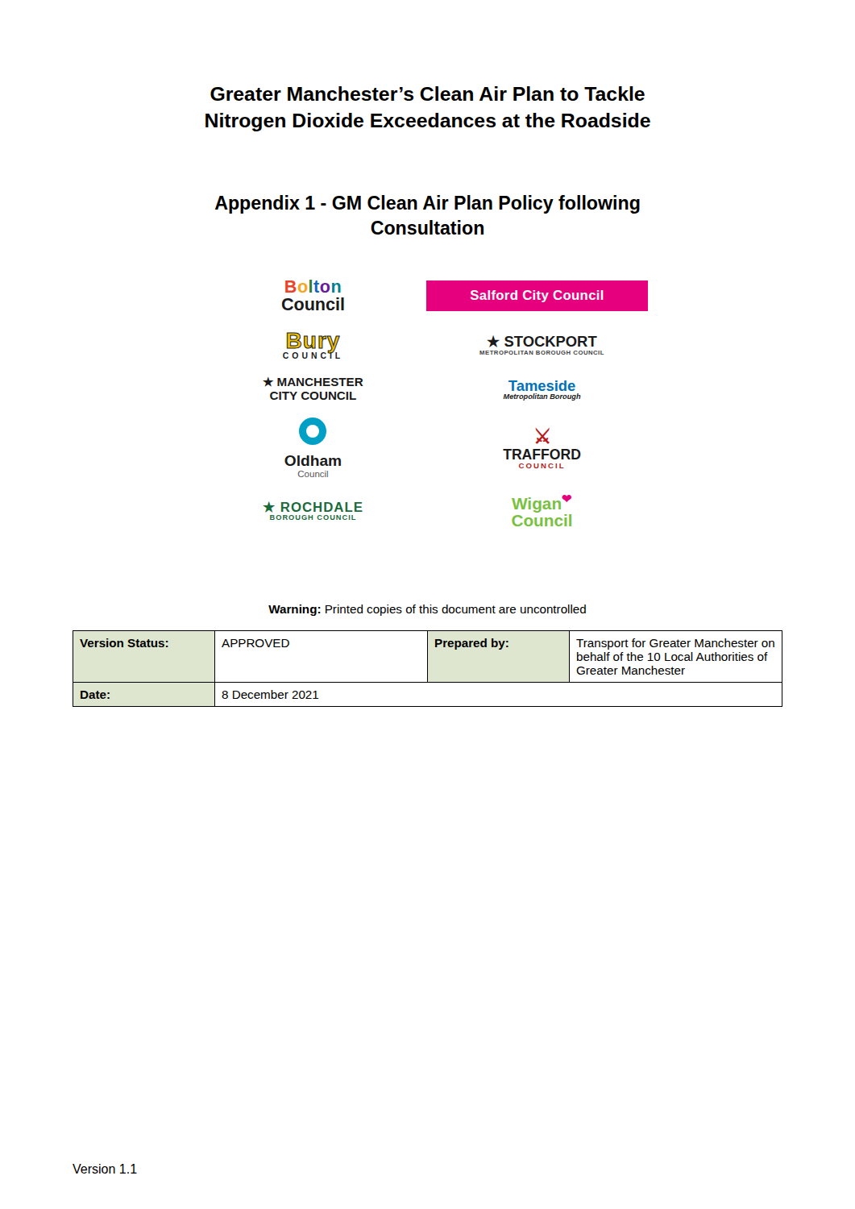Greater Manchester’s Clean Air Plan to Tackle
Nitrogen Dioxide Exceedances at the Roadside
Appendix 1 - GM Clean Air Plan Policy following
Consultation
Bolton
Council
Salford City Council
Bury
COUNCIL
★ STOCKPORT
METROPOLITAN BOROUGH COUNCIL
★ MANCHESTER
CITY COUNCIL
Tameside
Metropolitan Borough
Oldham
Council
⚔
TRAFFORD
COUNCIL
★ ROCHDALE
BOROUGH COUNCIL
Wigan❤
Council
Warning: Printed copies of this document are uncontrolled
| Version Status: | APPROVED | Prepared by: | Transport for Greater Manchester on behalf of the 10 Local Authorities of Greater Manchester |
| Date: | 8 December 2021 |
Version 1.1